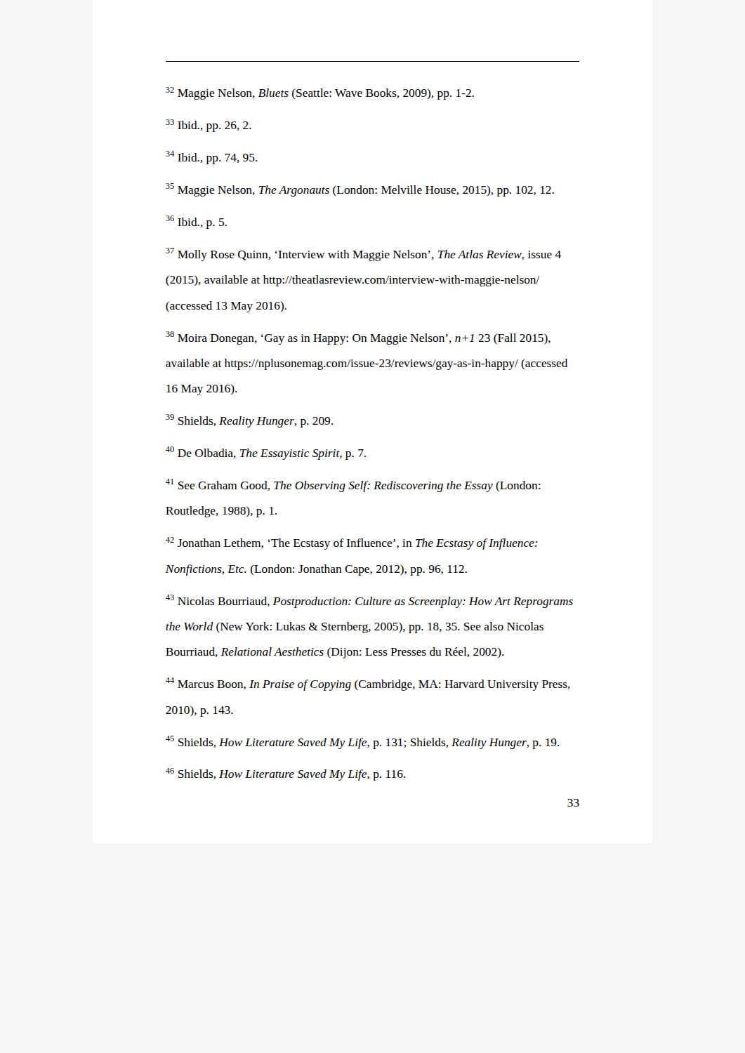32Maggie Nelson, Bluets (Seattle: Wave Books, 2009), pp. 1-2.
33Ibid., pp. 26, 2.
34Ibid., pp. 74, 95.
35Maggie Nelson, The Argonauts (London: Melville House, 2015), pp. 102, 12.
36Ibid., p. 5.
37Molly Rose Quinn, ‘Interview with Maggie Nelson’, The Atlas Review, issue 4 (2015), available at http://theatlasreview.com/interview-with-maggie-nelson/ (accessed 13 May 2016).
38Moira Donegan, ‘Gay as in Happy: On Maggie Nelson’, n+1 23 (Fall 2015), available at https://nplusonemag.com/issue-23/reviews/gay-as-in-happy/ (accessed 16 May 2016).
39Shields, Reality Hunger, p. 209.
40De Olbadia, The Essayistic Spirit, p. 7.
41See Graham Good, The Observing Self: Rediscovering the Essay (London: Routledge, 1988), p. 1.
42Jonathan Lethem, ‘The Ecstasy of Influence’, in The Ecstasy of Influence: Nonfictions, Etc. (London: Jonathan Cape, 2012), pp. 96, 112.
43Nicolas Bourriaud, Postproduction: Culture as Screenplay: How Art Reprograms the World (New York: Lukas & Sternberg, 2005), pp. 18, 35. See also Nicolas Bourriaud, Relational Aesthetics (Dijon: Less Presses du Réel, 2002).
44Marcus Boon, In Praise of Copying (Cambridge, MA: Harvard University Press, 2010), p. 143.
45Shields, How Literature Saved My Life, p. 131; Shields, Reality Hunger, p. 19.
46Shields, How Literature Saved My Life, p. 116.
33